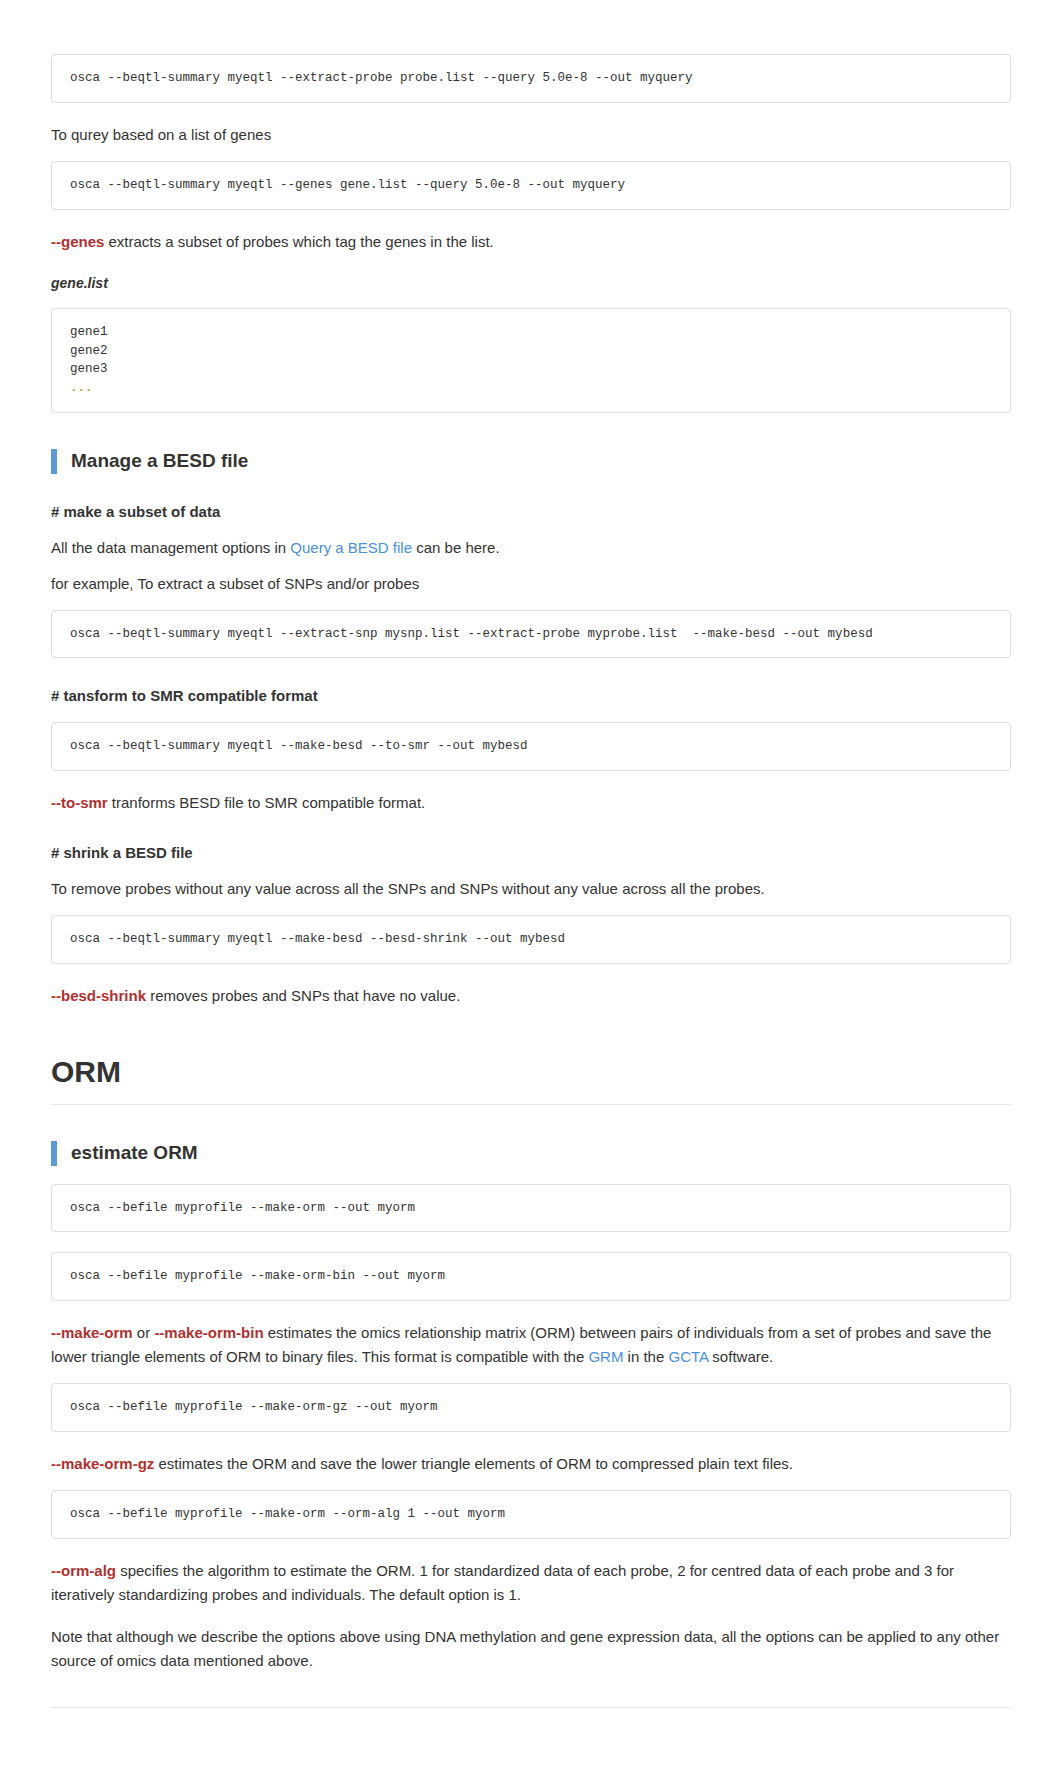osca --beqtl-summary myeqtl --extract-probe probe.list --query 5.0e-8 --out myquery
To qurey based on a list of genes
osca --beqtl-summary myeqtl --genes gene.list --query 5.0e-8 --out myquery
--genes extracts a subset of probes which tag the genes in the list.
gene.list
gene1
gene2
gene3
...
Manage a BESD file
# make a subset of data
All the data management options in Query a BESD file can be here.
for example, To extract a subset of SNPs and/or probes
osca --beqtl-summary myeqtl --extract-snp mysnp.list --extract-probe myprobe.list  --make-besd --out mybesd
# tansform to SMR compatible format
osca --beqtl-summary myeqtl --make-besd --to-smr --out mybesd
--to-smr tranforms BESD file to SMR compatible format.
# shrink a BESD file
To remove probes without any value across all the SNPs and SNPs without any value across all the probes.
osca --beqtl-summary myeqtl --make-besd --besd-shrink --out mybesd
--besd-shrink removes probes and SNPs that have no value.
ORM
estimate ORM
osca --befile myprofile --make-orm --out myorm
osca --befile myprofile --make-orm-bin --out myorm
--make-orm or --make-orm-bin estimates the omics relationship matrix (ORM) between pairs of individuals from a set of probes and save the lower triangle elements of ORM to binary files. This format is compatible with the GRM in the GCTA software.
osca --befile myprofile --make-orm-gz --out myorm
--make-orm-gz estimates the ORM and save the lower triangle elements of ORM to compressed plain text files.
osca --befile myprofile --make-orm --orm-alg 1 --out myorm
--orm-alg specifies the algorithm to estimate the ORM. 1 for standardized data of each probe, 2 for centred data of each probe and 3 for iteratively standardizing probes and individuals. The default option is 1.
Note that although we describe the options above using DNA methylation and gene expression data, all the options can be applied to any other source of omics data mentioned above.